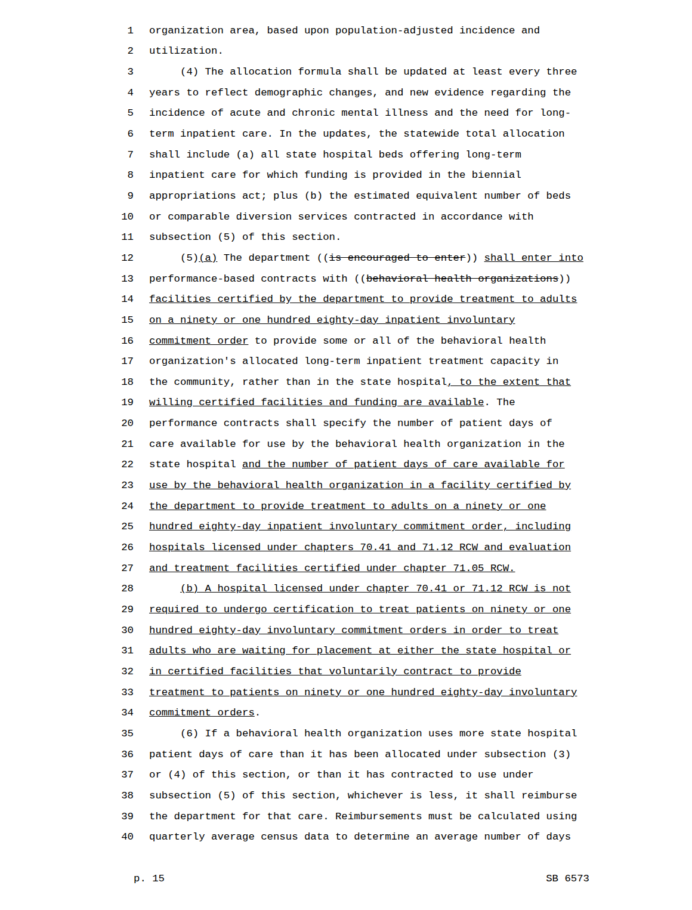1 organization area, based upon population-adjusted incidence and
2 utilization.
3 (4) The allocation formula shall be updated at least every three
4 years to reflect demographic changes, and new evidence regarding the
5 incidence of acute and chronic mental illness and the need for long-
6 term inpatient care. In the updates, the statewide total allocation
7 shall include (a) all state hospital beds offering long-term
8 inpatient care for which funding is provided in the biennial
9 appropriations act; plus (b) the estimated equivalent number of beds
10 or comparable diversion services contracted in accordance with
11 subsection (5) of this section.
12 (5)(a) The department ((is encouraged to enter)) shall enter into
13 performance-based contracts with ((behavioral health organizations))
14 facilities certified by the department to provide treatment to adults
15 on a ninety or one hundred eighty-day inpatient involuntary
16 commitment order to provide some or all of the behavioral health
17 organization's allocated long-term inpatient treatment capacity in
18 the community, rather than in the state hospital, to the extent that
19 willing certified facilities and funding are available. The
20 performance contracts shall specify the number of patient days of
21 care available for use by the behavioral health organization in the
22 state hospital and the number of patient days of care available for
23 use by the behavioral health organization in a facility certified by
24 the department to provide treatment to adults on a ninety or one
25 hundred eighty-day inpatient involuntary commitment order, including
26 hospitals licensed under chapters 70.41 and 71.12 RCW and evaluation
27 and treatment facilities certified under chapter 71.05 RCW.
28 (b) A hospital licensed under chapter 70.41 or 71.12 RCW is not
29 required to undergo certification to treat patients on ninety or one
30 hundred eighty-day involuntary commitment orders in order to treat
31 adults who are waiting for placement at either the state hospital or
32 in certified facilities that voluntarily contract to provide
33 treatment to patients on ninety or one hundred eighty-day involuntary
34 commitment orders.
35 (6) If a behavioral health organization uses more state hospital
36 patient days of care than it has been allocated under subsection (3)
37 or (4) of this section, or than it has contracted to use under
38 subsection (5) of this section, whichever is less, it shall reimburse
39 the department for that care. Reimbursements must be calculated using
40 quarterly average census data to determine an average number of days
p. 15 SB 6573